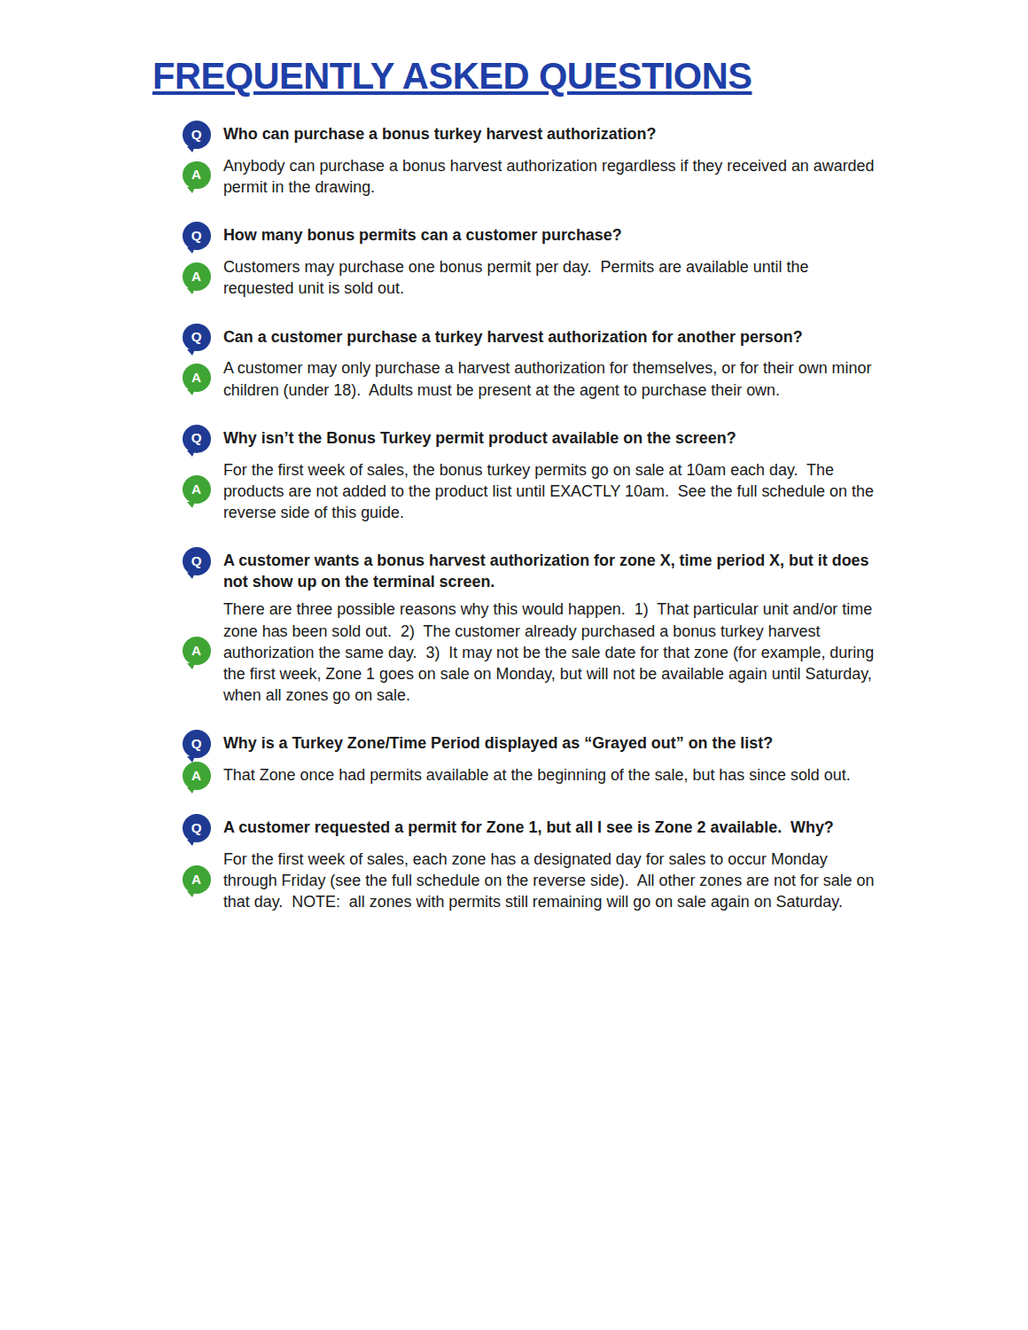Frequently Asked Questions
Q
Who can purchase a bonus turkey harvest authorization?
A
Anybody can purchase a bonus harvest authorization regardless if they received an awarded permit in the drawing.
Q
How many bonus permits can a customer purchase?
A
Customers may purchase one bonus permit per day. Permits are available until the requested unit is sold out.
Q
Can a customer purchase a turkey harvest authorization for another person?
A
A customer may only purchase a harvest authorization for themselves, or for their own minor children (under 18). Adults must be present at the agent to purchase their own.
Q
Why isn’t the Bonus Turkey permit product available on the screen?
A
For the first week of sales, the bonus turkey permits go on sale at 10am each day. The products are not added to the product list until EXACTLY 10am. See the full schedule on the reverse side of this guide.
Q
A customer wants a bonus harvest authorization for zone X, time period X, but it does not show up on the terminal screen.
A
There are three possible reasons why this would happen. 1) That particular unit and/or time zone has been sold out. 2) The customer already purchased a bonus turkey harvest authorization the same day. 3) It may not be the sale date for that zone (for example, during the first week, Zone 1 goes on sale on Monday, but will not be available again until Saturday, when all zones go on sale.
Q
Why is a Turkey Zone/Time Period displayed as “Grayed out” on the list?
A
That Zone once had permits available at the beginning of the sale, but has since sold out.
Q
A customer requested a permit for Zone 1, but all I see is Zone 2 available. Why?
A
For the first week of sales, each zone has a designated day for sales to occur Monday through Friday (see the full schedule on the reverse side). All other zones are not for sale on that day. NOTE: all zones with permits still remaining will go on sale again on Saturday.